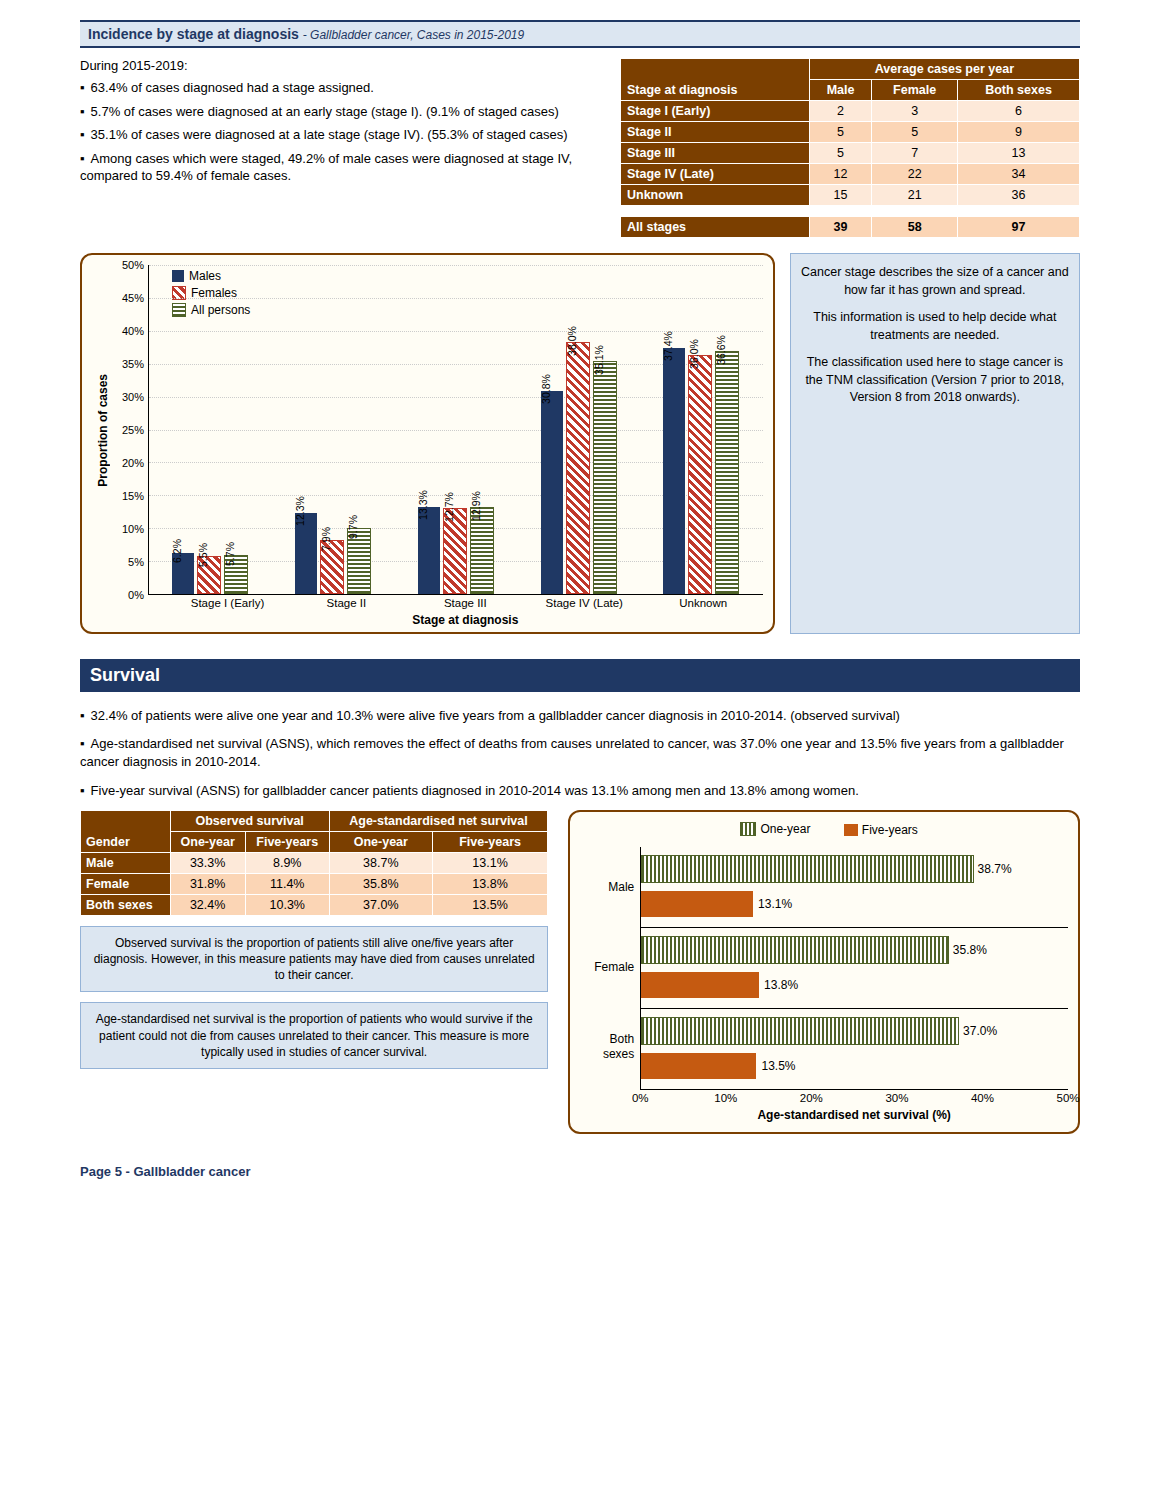Incidence by stage at diagnosis - Gallbladder cancer, Cases in 2015-2019
During 2015-2019:
63.4% of cases diagnosed had a stage assigned.
5.7% of cases were diagnosed at an early stage (stage I). (9.1% of staged cases)
35.1% of cases were diagnosed at a late stage (stage IV). (55.3% of staged cases)
Among cases which were staged, 49.2% of male cases were diagnosed at stage IV, compared to 59.4% of female cases.
| Stage at diagnosis | Average cases per year |
| --- | --- |
| Male | Female | Both sexes |
| Stage I (Early) | 2 | 3 | 6 |
| Stage II | 5 | 5 | 9 |
| Stage III | 5 | 7 | 13 |
| Stage IV (Late) | 12 | 22 | 34 |
| Unknown | 15 | 21 | 36 |
| All stages | 39 | 58 | 97 |
Males
Females
All persons
Proportion of cases
50% 45% 40% 35% 30% 25% 20% 15% 10% 5% 0%
6.2%
5.5%
5.7%
12.3%
7.9%
9.7%
13.3%
12.7%
12.9%
30.8%
38.0%
35.1%
37.4%
36.0%
36.6%
Stage I (Early)
Stage II
Stage III
Stage IV (Late)
Unknown
Stage at diagnosis
Cancer stage describes the size of a cancer and how far it has grown and spread.
This information is used to help decide what treatments are needed.
The classification used here to stage cancer is the TNM classification (Version 7 prior to 2018, Version 8 from 2018 onwards).
Survival
32.4% of patients were alive one year and 10.3% were alive five years from a gallbladder cancer diagnosis in 2010-2014. (observed survival)
Age-standardised net survival (ASNS), which removes the effect of deaths from causes unrelated to cancer, was 37.0% one year and 13.5% five years from a gallbladder cancer diagnosis in 2010-2014.
Five-year survival (ASNS) for gallbladder cancer patients diagnosed in 2010-2014 was 13.1% among men and 13.8% among women.
| Gender | Observed survival | Age-standardised net survival |
| --- | --- | --- |
| One-year | Five-years | One-year | Five-years |
| Male | 33.3% | 8.9% | 38.7% | 13.1% |
| Female | 31.8% | 11.4% | 35.8% | 13.8% |
| Both sexes | 32.4% | 10.3% | 37.0% | 13.5% |
Observed survival is the proportion of patients still alive one/five years after diagnosis. However, in this measure patients may have died from causes unrelated to their cancer.
Age-standardised net survival is the proportion of patients who would survive if the patient could not die from causes unrelated to their cancer. This measure is more typically used in studies of cancer survival.
One-year Five-years
Male
Female
Both
sexes
38.7%
13.1%
35.8%
13.8%
37.0%
13.5%
0% 10% 20% 30% 40% 50%
Age-standardised net survival (%)
Page 5 - Gallbladder cancer